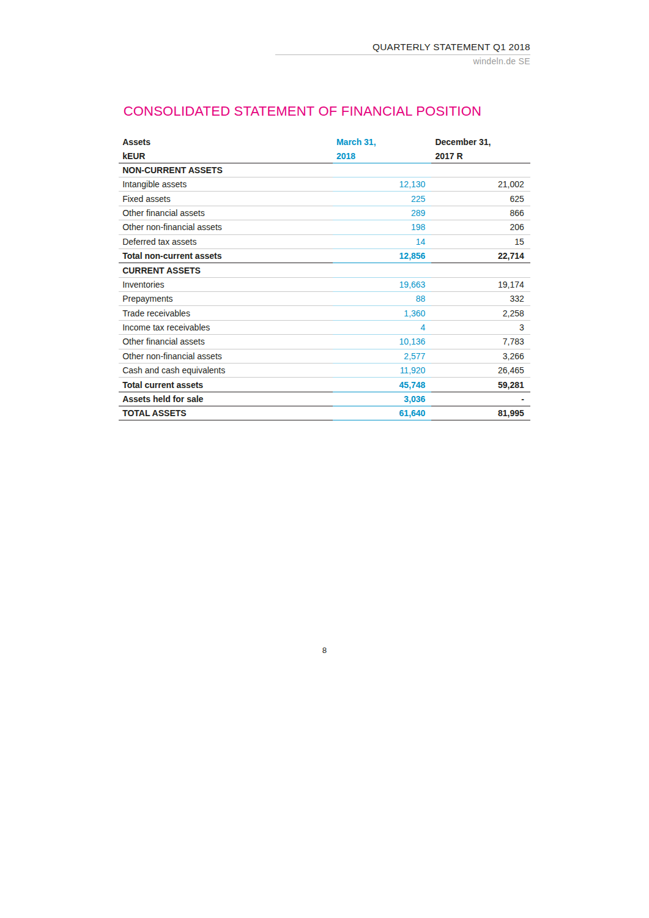QUARTERLY STATEMENT Q1 2018
windeln.de SE
CONSOLIDATED STATEMENT OF FINANCIAL POSITION
| Assets | March 31, | December 31, |
| --- | --- | --- |
| kEUR | 2018 | 2017 R |
| NON-CURRENT ASSETS | | |
| Intangible assets | 12,130 | 21,002 |
| Fixed assets | 225 | 625 |
| Other financial assets | 289 | 866 |
| Other non-financial assets | 198 | 206 |
| Deferred tax assets | 14 | 15 |
| Total non-current assets | 12,856 | 22,714 |
| CURRENT ASSETS | | |
| Inventories | 19,663 | 19,174 |
| Prepayments | 88 | 332 |
| Trade receivables | 1,360 | 2,258 |
| Income tax receivables | 4 | 3 |
| Other financial assets | 10,136 | 7,783 |
| Other non-financial assets | 2,577 | 3,266 |
| Cash and cash equivalents | 11,920 | 26,465 |
| Total current assets | 45,748 | 59,281 |
| Assets held for sale | 3,036 | - |
| TOTAL ASSETS | 61,640 | 81,995 |
8